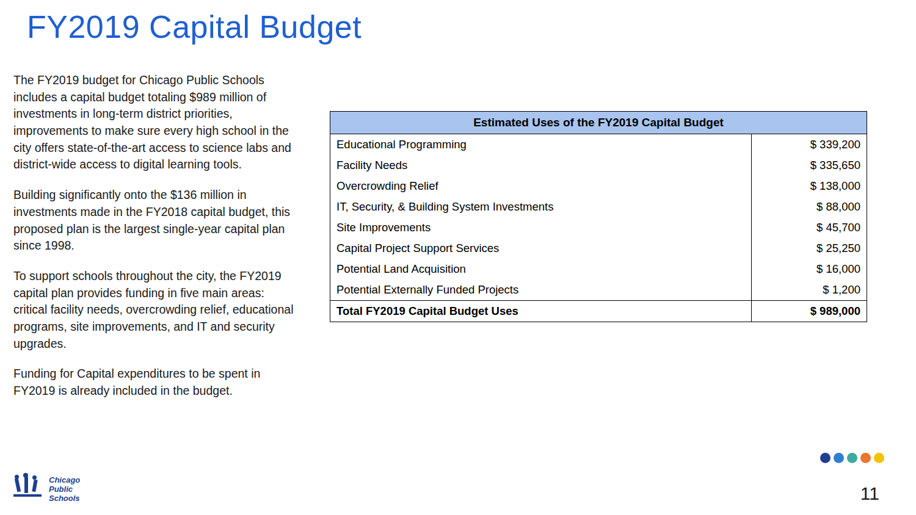FY2019 Capital Budget
The FY2019 budget for Chicago Public Schools includes a capital budget totaling $989 million of investments in long-term district priorities, improvements to make sure every high school in the city offers state-of-the-art access to science labs and district-wide access to digital learning tools.
Building significantly onto the $136 million in investments made in the FY2018 capital budget, this proposed plan is the largest single-year capital plan since 1998.
To support schools throughout the city, the FY2019 capital plan provides funding in five main areas: critical facility needs, overcrowding relief, educational programs, site improvements, and IT and security upgrades.
Funding for Capital expenditures to be spent in FY2019 is already included in the budget.
| Estimated Uses of the FY2019 Capital Budget |
| --- |
| Educational Programming | $ 339,200 |
| Facility Needs | $ 335,650 |
| Overcrowding Relief | $ 138,000 |
| IT, Security, & Building System Investments | $ 88,000 |
| Site Improvements | $ 45,700 |
| Capital Project Support Services | $ 25,250 |
| Potential Land Acquisition | $ 16,000 |
| Potential Externally Funded Projects | $ 1,200 |
| Total FY2019 Capital Budget Uses | $ 989,000 |
Chicago
Public
Schools
11